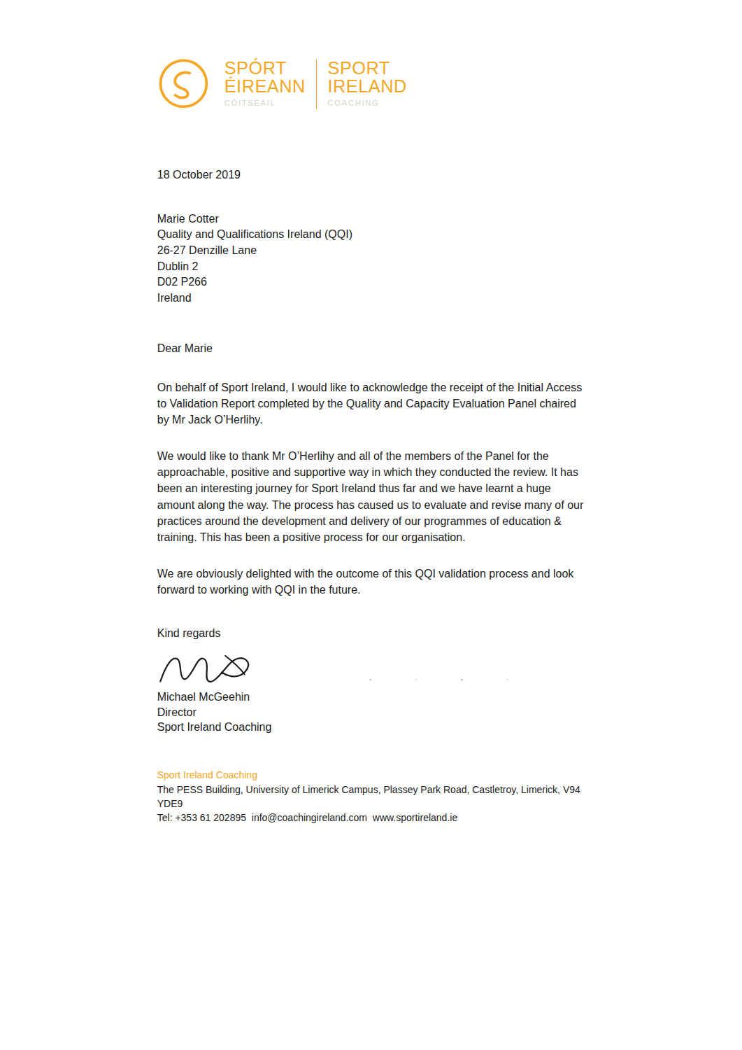SPÓRT
ÉIREANN
Cóitseáil
SPORT
IRELAND
Coaching
18 October 2019
Marie Cotter
Quality and Qualifications Ireland (QQI)
26-27 Denzille Lane
Dublin 2
D02 P266
Ireland
Dear Marie
On behalf of Sport Ireland, I would like to acknowledge the receipt of the Initial Access to Validation Report completed by the Quality and Capacity Evaluation Panel chaired by Mr Jack O’Herlihy.
We would like to thank Mr O’Herlihy and all of the members of the Panel for the approachable, positive and supportive way in which they conducted the review. It has been an interesting journey for Sport Ireland thus far and we have learnt a huge amount along the way. The process has caused us to evaluate and revise many of our practices around the development and delivery of our programmes of education & training. This has been a positive process for our organisation.
We are obviously delighted with the outcome of this QQI validation process and look forward to working with QQI in the future.
Kind regards
· · · ·
Michael McGeehin
Director
Sport Ireland Coaching
Sport Ireland Coaching
The PESS Building, University of Limerick Campus, Plassey Park Road, Castletroy, Limerick, V94 YDE9
Tel: +353 61 202895 info@coachingireland.com www.sportireland.ie